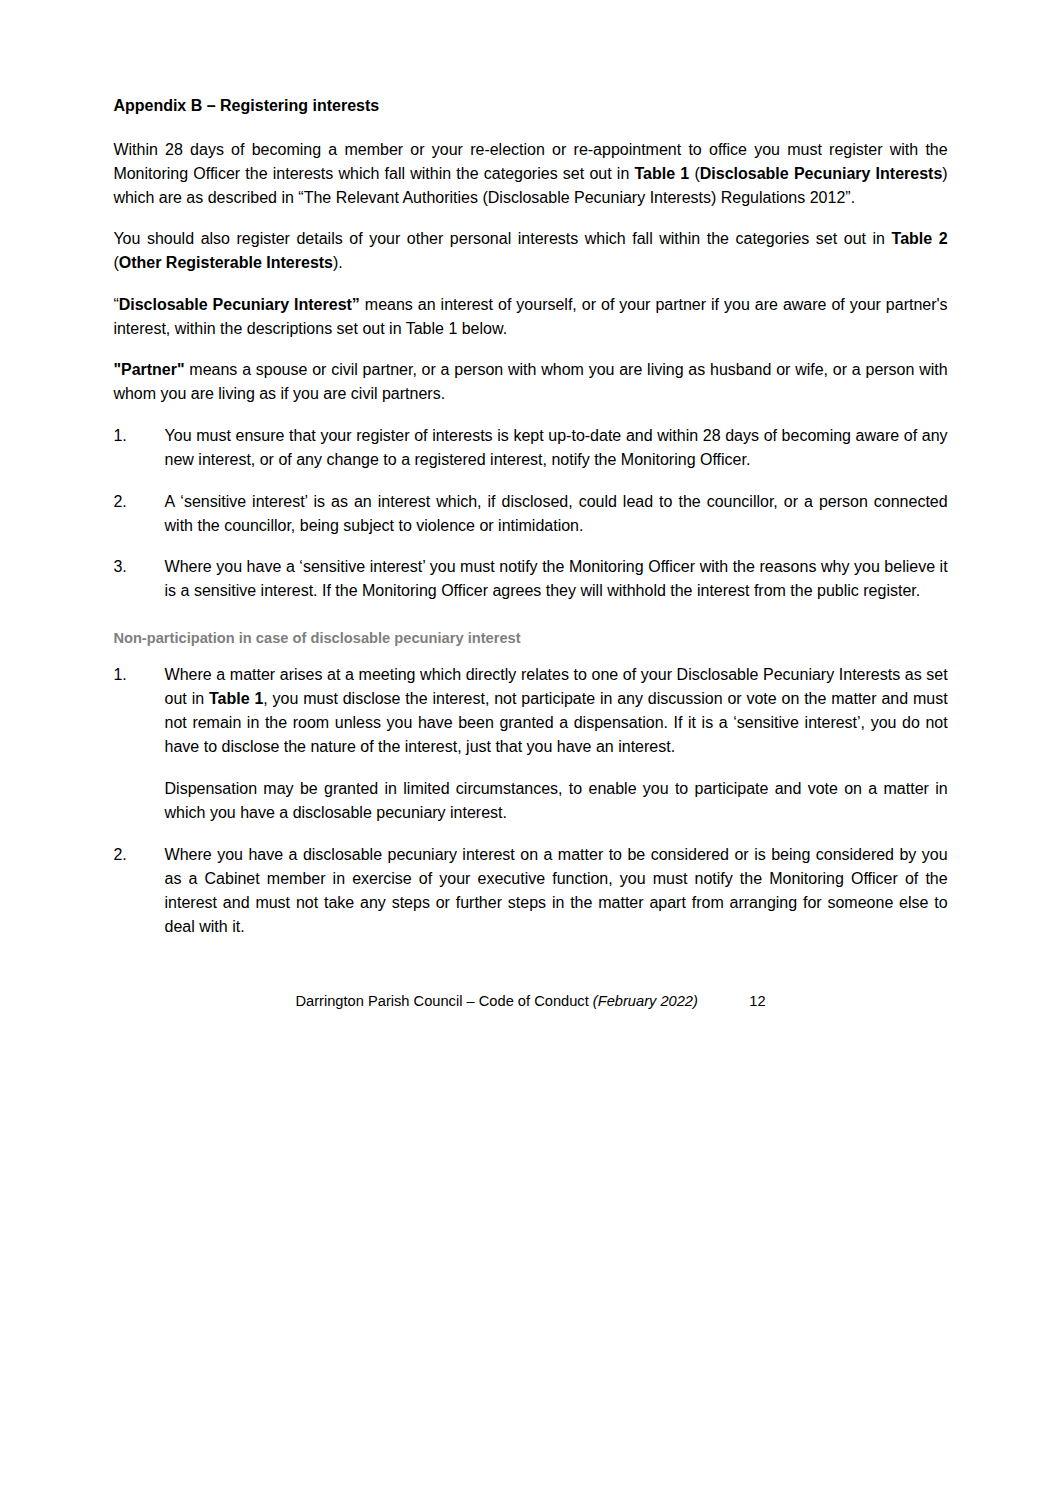Appendix B – Registering interests
Within 28 days of becoming a member or your re-election or re-appointment to office you must register with the Monitoring Officer the interests which fall within the categories set out in Table 1 (Disclosable Pecuniary Interests) which are as described in “The Relevant Authorities (Disclosable Pecuniary Interests) Regulations 2012”.
You should also register details of your other personal interests which fall within the categories set out in Table 2 (Other Registerable Interests).
“Disclosable Pecuniary Interest” means an interest of yourself, or of your partner if you are aware of your partner's interest, within the descriptions set out in Table 1 below.
"Partner" means a spouse or civil partner, or a person with whom you are living as husband or wife, or a person with whom you are living as if you are civil partners.
You must ensure that your register of interests is kept up-to-date and within 28 days of becoming aware of any new interest, or of any change to a registered interest, notify the Monitoring Officer.
A ‘sensitive interest’ is as an interest which, if disclosed, could lead to the councillor, or a person connected with the councillor, being subject to violence or intimidation.
Where you have a ‘sensitive interest’ you must notify the Monitoring Officer with the reasons why you believe it is a sensitive interest. If the Monitoring Officer agrees they will withhold the interest from the public register.
Non-participation in case of disclosable pecuniary interest
Where a matter arises at a meeting which directly relates to one of your Disclosable Pecuniary Interests as set out in Table 1, you must disclose the interest, not participate in any discussion or vote on the matter and must not remain in the room unless you have been granted a dispensation. If it is a ‘sensitive interest’, you do not have to disclose the nature of the interest, just that you have an interest.
Dispensation may be granted in limited circumstances, to enable you to participate and vote on a matter in which you have a disclosable pecuniary interest.
Where you have a disclosable pecuniary interest on a matter to be considered or is being considered by you as a Cabinet member in exercise of your executive function, you must notify the Monitoring Officer of the interest and must not take any steps or further steps in the matter apart from arranging for someone else to deal with it.
Darrington Parish Council – Code of Conduct (February 2022) 12